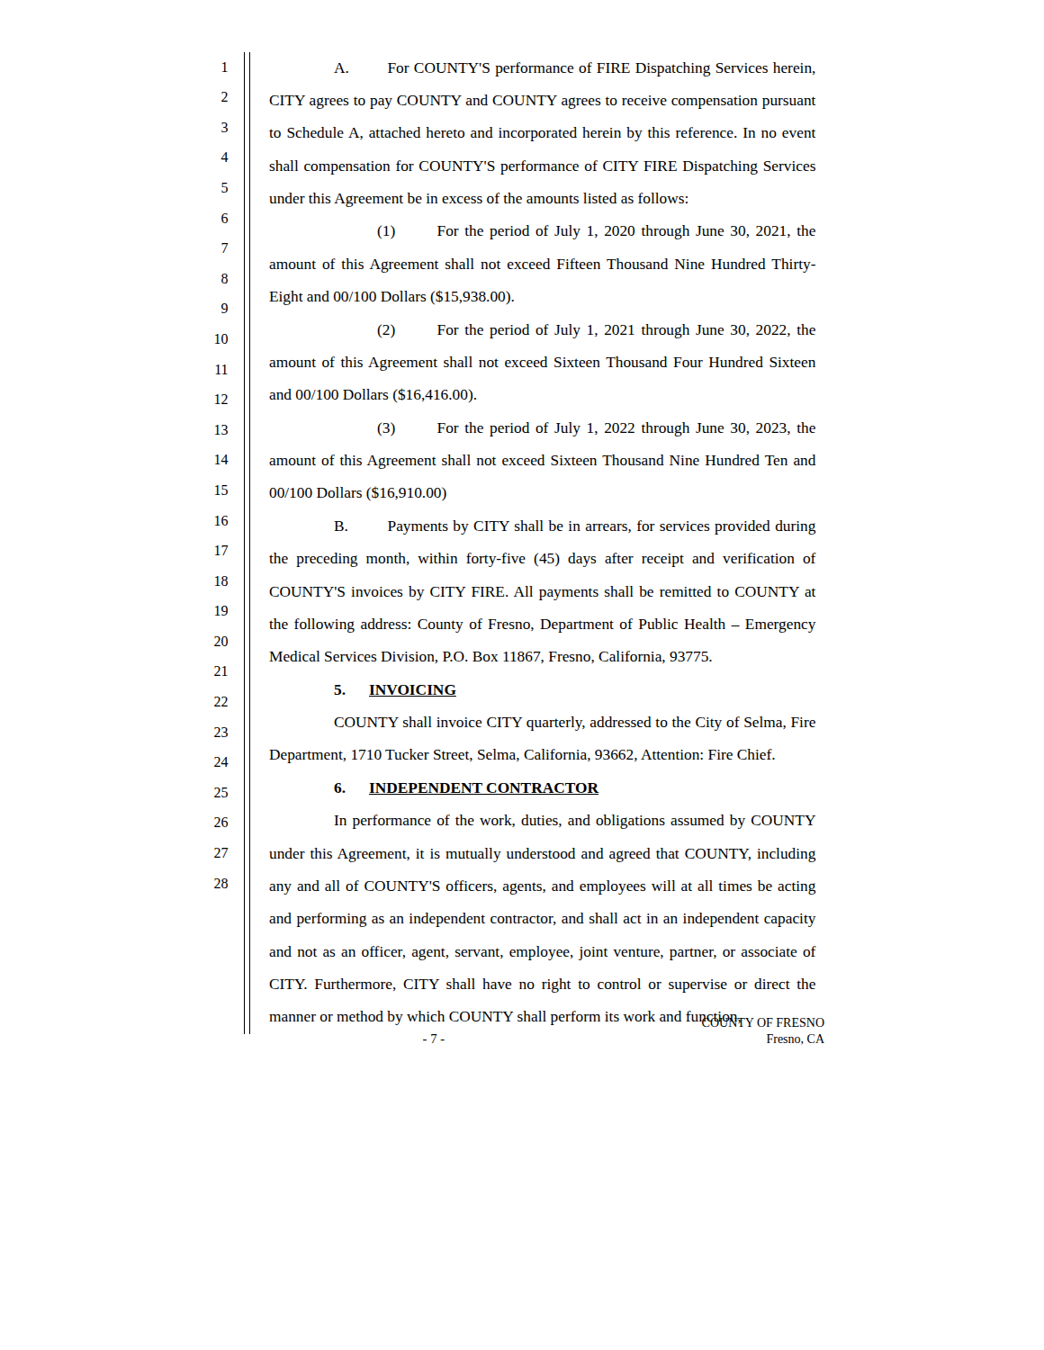1
2
3
4
5
6
7
8
9
10
11
12
13
14
15
16
17
18
19
20
21
22
23
24
25
26
27
28
A. For COUNTY'S performance of FIRE Dispatching Services herein, CITY agrees to pay COUNTY and COUNTY agrees to receive compensation pursuant to Schedule A, attached hereto and incorporated herein by this reference. In no event shall compensation for COUNTY'S performance of CITY FIRE Dispatching Services under this Agreement be in excess of the amounts listed as follows:
(1) For the period of July 1, 2020 through June 30, 2021, the amount of this Agreement shall not exceed Fifteen Thousand Nine Hundred Thirty-Eight and 00/100 Dollars ($15,938.00).
(2) For the period of July 1, 2021 through June 30, 2022, the amount of this Agreement shall not exceed Sixteen Thousand Four Hundred Sixteen and 00/100 Dollars ($16,416.00).
(3) For the period of July 1, 2022 through June 30, 2023, the amount of this Agreement shall not exceed Sixteen Thousand Nine Hundred Ten and 00/100 Dollars ($16,910.00)
B. Payments by CITY shall be in arrears, for services provided during the preceding month, within forty-five (45) days after receipt and verification of COUNTY'S invoices by CITY FIRE. All payments shall be remitted to COUNTY at the following address: County of Fresno, Department of Public Health – Emergency Medical Services Division, P.O. Box 11867, Fresno, California, 93775.
5. INVOICING
COUNTY shall invoice CITY quarterly, addressed to the City of Selma, Fire Department, 1710 Tucker Street, Selma, California, 93662, Attention: Fire Chief.
6. INDEPENDENT CONTRACTOR
In performance of the work, duties, and obligations assumed by COUNTY under this Agreement, it is mutually understood and agreed that COUNTY, including any and all of COUNTY'S officers, agents, and employees will at all times be acting and performing as an independent contractor, and shall act in an independent capacity and not as an officer, agent, servant, employee, joint venture, partner, or associate of CITY. Furthermore, CITY shall have no right to control or supervise or direct the manner or method by which COUNTY shall perform its work and function,
- 7 -
COUNTY OF FRESNO
Fresno, CA